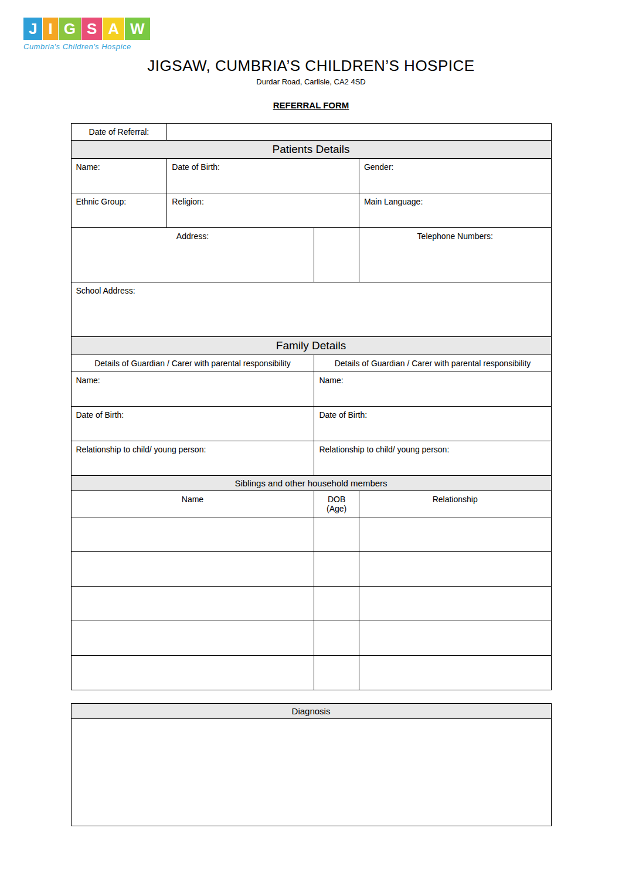JIGSAW
Cumbria's Children's Hospice
JIGSAW, CUMBRIA’S CHILDREN’S HOSPICE
Durdar Road, Carlisle, CA2 4SD
REFERRAL FORM
| Date of Referral: | |
| Patients Details |
| Name: | Date of Birth: | Gender: |
| Ethnic Group: | Religion: | Main Language: |
| Address: | | Telephone Numbers: |
| School Address: |
| Family Details |
| Details of Guardian / Carer with parental responsibility | Details of Guardian / Carer with parental responsibility |
| Name: | Name: |
| Date of Birth: | Date of Birth: |
| Relationship to child/ young person: | Relationship to child/ young person: |
| Siblings and other household members |
| Name | DOB (Age) | Relationship |
| Diagnosis |